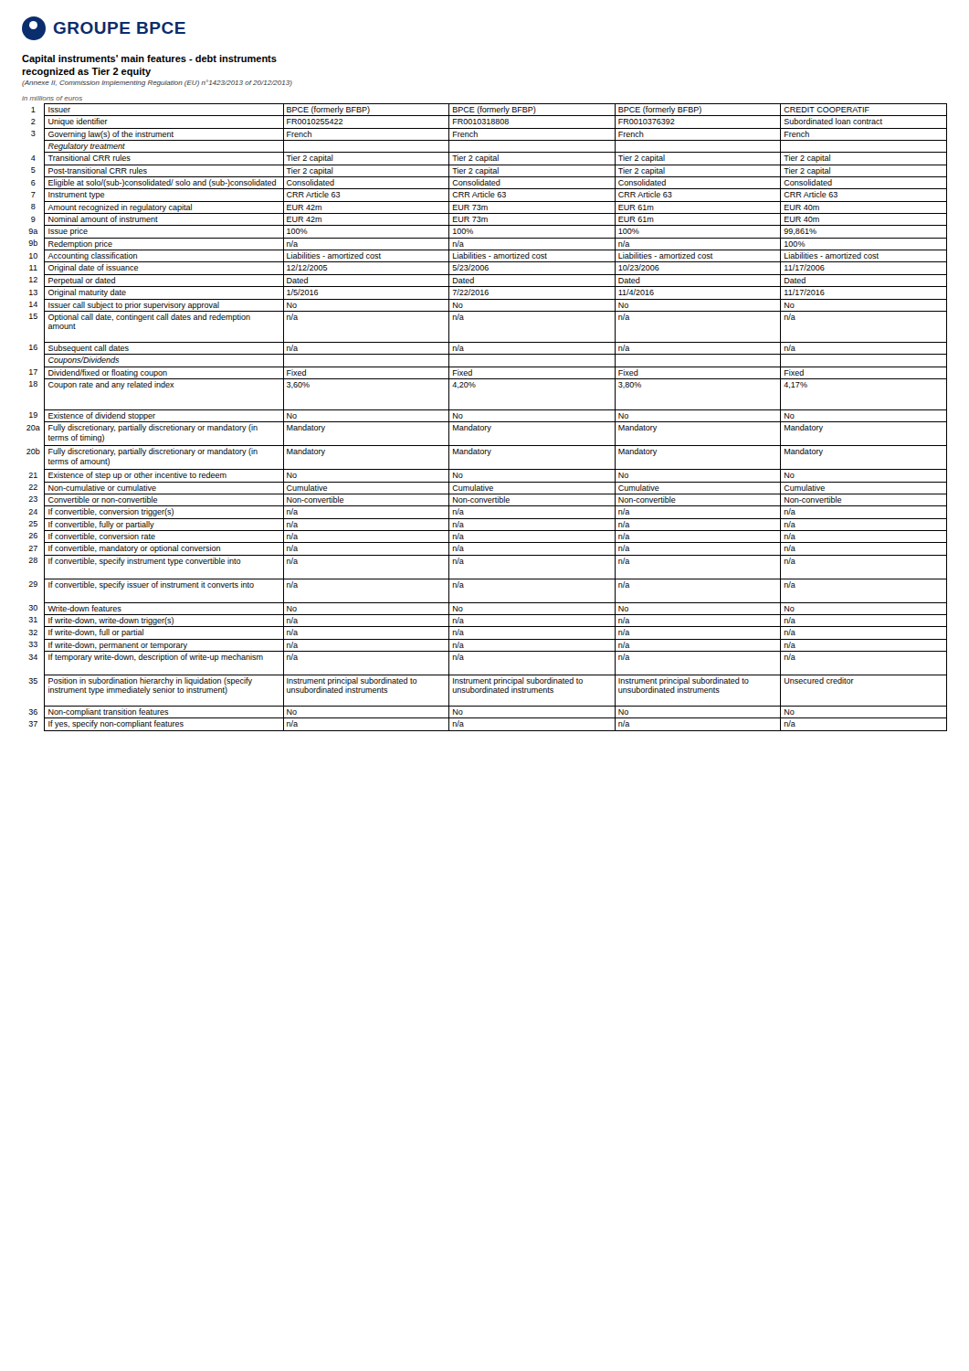GROUPE BPCE
Capital instruments' main features - debt instruments
recognized as Tier 2 equity
(Annexe II, Commission Implementing Regulation (EU) n°1423/2013 of 20/12/2013)
in millions of euros
| 1 | Issuer | BPCE (formerly BFBP) | BPCE (formerly BFBP) | BPCE (formerly BFBP) | CREDIT COOPERATIF |
| 2 | Unique identifier | FR0010255422 | FR0010318808 | FR0010376392 | Subordinated loan contract |
| 3 | Governing law(s) of the instrument | French | French | French | French |
| | Regulatory treatment | | | | |
| 4 | Transitional CRR rules | Tier 2 capital | Tier 2 capital | Tier 2 capital | Tier 2 capital |
| 5 | Post-transitional CRR rules | Tier 2 capital | Tier 2 capital | Tier 2 capital | Tier 2 capital |
| 6 | Eligible at solo/(sub-)consolidated/ solo and (sub-)consolidated | Consolidated | Consolidated | Consolidated | Consolidated |
| 7 | Instrument type | CRR Article 63 | CRR Article 63 | CRR Article 63 | CRR Article 63 |
| 8 | Amount recognized in regulatory capital | EUR 42m | EUR 73m | EUR 61m | EUR 40m |
| 9 | Nominal amount of instrument | EUR 42m | EUR 73m | EUR 61m | EUR 40m |
| 9a | Issue price | 100% | 100% | 100% | 99,861% |
| 9b | Redemption price | n/a | n/a | n/a | 100% |
| 10 | Accounting classification | Liabilities - amortized cost | Liabilities - amortized cost | Liabilities - amortized cost | Liabilities - amortized cost |
| 11 | Original date of issuance | 12/12/2005 | 5/23/2006 | 10/23/2006 | 11/17/2006 |
| 12 | Perpetual or dated | Dated | Dated | Dated | Dated |
| 13 | Original maturity date | 1/5/2016 | 7/22/2016 | 11/4/2016 | 11/17/2016 |
| 14 | Issuer call subject to prior supervisory approval | No | No | No | No |
| 15 | Optional call date, contingent call dates and redemption amount | n/a | n/a | n/a | n/a |
| 16 | Subsequent call dates | n/a | n/a | n/a | n/a |
| | Coupons/Dividends | | | | |
| 17 | Dividend/fixed or floating coupon | Fixed | Fixed | Fixed | Fixed |
| 18 | Coupon rate and any related index | 3,60% | 4,20% | 3,80% | 4,17% |
| 19 | Existence of dividend stopper | No | No | No | No |
| 20a | Fully discretionary, partially discretionary or mandatory (in terms of timing) | Mandatory | Mandatory | Mandatory | Mandatory |
| 20b | Fully discretionary, partially discretionary or mandatory (in terms of amount) | Mandatory | Mandatory | Mandatory | Mandatory |
| 21 | Existence of step up or other incentive to redeem | No | No | No | No |
| 22 | Non-cumulative or cumulative | Cumulative | Cumulative | Cumulative | Cumulative |
| 23 | Convertible or non-convertible | Non-convertible | Non-convertible | Non-convertible | Non-convertible |
| 24 | If convertible, conversion trigger(s) | n/a | n/a | n/a | n/a |
| 25 | If convertible, fully or partially | n/a | n/a | n/a | n/a |
| 26 | If convertible, conversion rate | n/a | n/a | n/a | n/a |
| 27 | If convertible, mandatory or optional conversion | n/a | n/a | n/a | n/a |
| 28 | If convertible, specify instrument type convertible into | n/a | n/a | n/a | n/a |
| 29 | If convertible, specify issuer of instrument it converts into | n/a | n/a | n/a | n/a |
| 30 | Write-down features | No | No | No | No |
| 31 | If write-down, write-down trigger(s) | n/a | n/a | n/a | n/a |
| 32 | If write-down, full or partial | n/a | n/a | n/a | n/a |
| 33 | If write-down, permanent or temporary | n/a | n/a | n/a | n/a |
| 34 | If temporary write-down, description of write-up mechanism | n/a | n/a | n/a | n/a |
| 35 | Position in subordination hierarchy in liquidation (specify instrument type immediately senior to instrument) | Instrument principal subordinated to unsubordinated instruments | Instrument principal subordinated to unsubordinated instruments | Instrument principal subordinated to unsubordinated instruments | Unsecured creditor |
| 36 | Non-compliant transition features | No | No | No | No |
| 37 | If yes, specify non-compliant features | n/a | n/a | n/a | n/a |